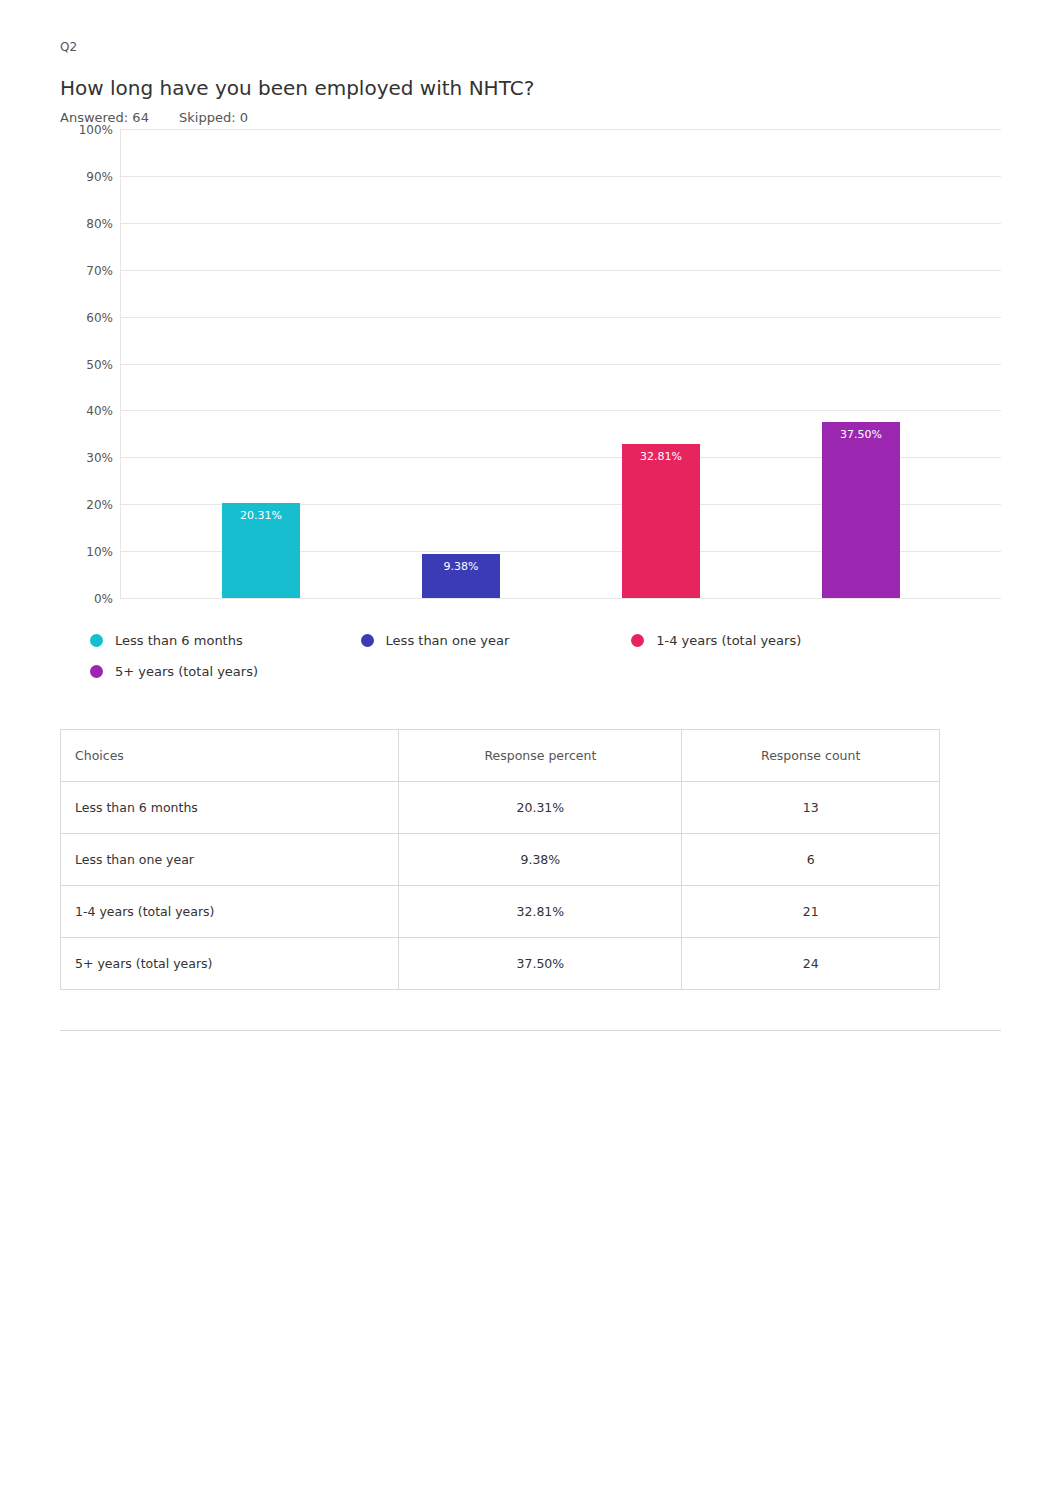Q2
How long have you been employed with NHTC?
Answered: 64 Skipped: 0
100%
90%
80%
70%
60%
50%
40%
30%
20%
10%
0%
20.31%
9.38%
32.81%
37.50%
Less than 6 months
Less than one year
1-4 years (total years)
5+ years (total years)
| Choices | Response percent | Response count |
| --- | --- | --- |
| Less than 6 months | 20.31% | 13 |
| Less than one year | 9.38% | 6 |
| 1-4 years (total years) | 32.81% | 21 |
| 5+ years (total years) | 37.50% | 24 |